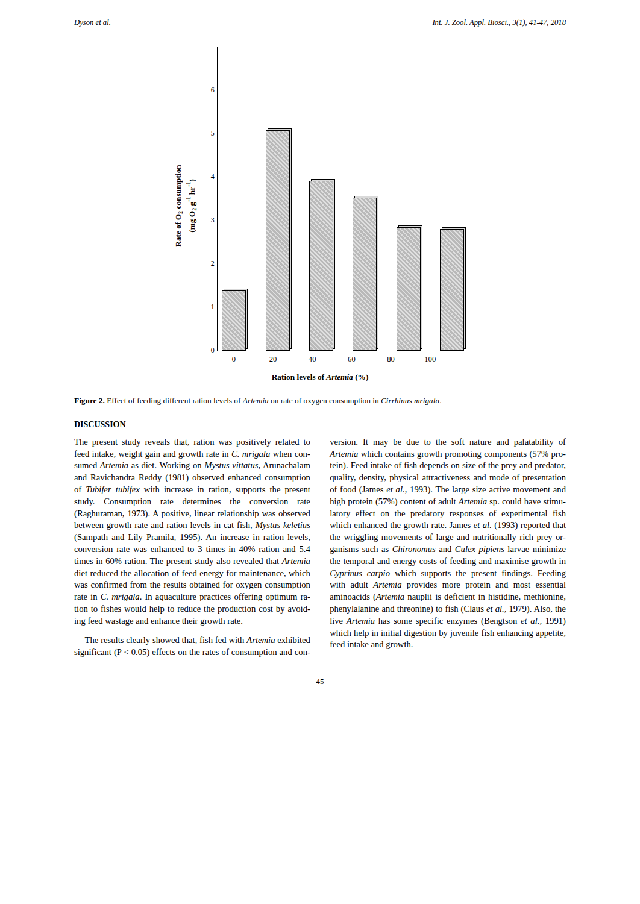Dyson et al.
Int. J. Zool. Appl. Biosci., 3(1), 41-47, 2018
Rate of O2 consumption
(mg O2 g-1 hr-1)
| 6 | |
| 5 |
| 4 |
| 3 |
| 2 |
| 1 |
| 0 |
0 20 40 60 80 100
Ration levels of Artemia (%)
Figure 2. Effect of feeding different ration levels of Artemia on rate of oxygen consumption in Cirrhinus mrigala.
Discussion
The present study reveals that, ration was positively related to feed intake, weight gain and growth rate in C. mrigala when consumed Artemia as diet. Working on Mystus vittatus, Arunachalam and Ravichandra Reddy (1981) observed enhanced consumption of Tubifer tubifex with increase in ration, supports the present study. Consumption rate determines the conversion rate (Raghuraman, 1973). A positive, linear relationship was observed between growth rate and ration levels in cat fish, Mystus keletius (Sampath and Lily Pramila, 1995). An increase in ration levels, conversion rate was enhanced to 3 times in 40% ration and 5.4 times in 60% ration. The present study also revealed that Artemia diet reduced the allocation of feed energy for maintenance, which was confirmed from the results obtained for oxygen consumption rate in C. mrigala. In aquaculture practices offering optimum ration to fishes would help to reduce the production cost by avoiding feed wastage and enhance their growth rate.
The results clearly showed that, fish fed with Artemia exhibited significant (P < 0.05) effects on the rates of consumption and conversion. It may be due to the soft nature and palatability of Artemia which contains growth promoting components (57% protein). Feed intake of fish depends on size of the prey and predator, quality, density, physical attractiveness and mode of presentation of food (James et al., 1993). The large size active movement and high protein (57%) content of adult Artemia sp. could have stimulatory effect on the predatory responses of experimental fish which enhanced the growth rate. James et al. (1993) reported that the wriggling movements of large and nutritionally rich prey organisms such as Chironomus and Culex pipiens larvae minimize the temporal and energy costs of feeding and maximise growth in Cyprinus carpio which supports the present findings. Feeding with adult Artemia provides more protein and most essential aminoacids (Artemia nauplii is deficient in histidine, methionine, phenylalanine and threonine) to fish (Claus et al., 1979). Also, the live Artemia has some specific enzymes (Bengtson et al., 1991) which help in initial digestion by juvenile fish enhancing appetite, feed intake and growth.
45